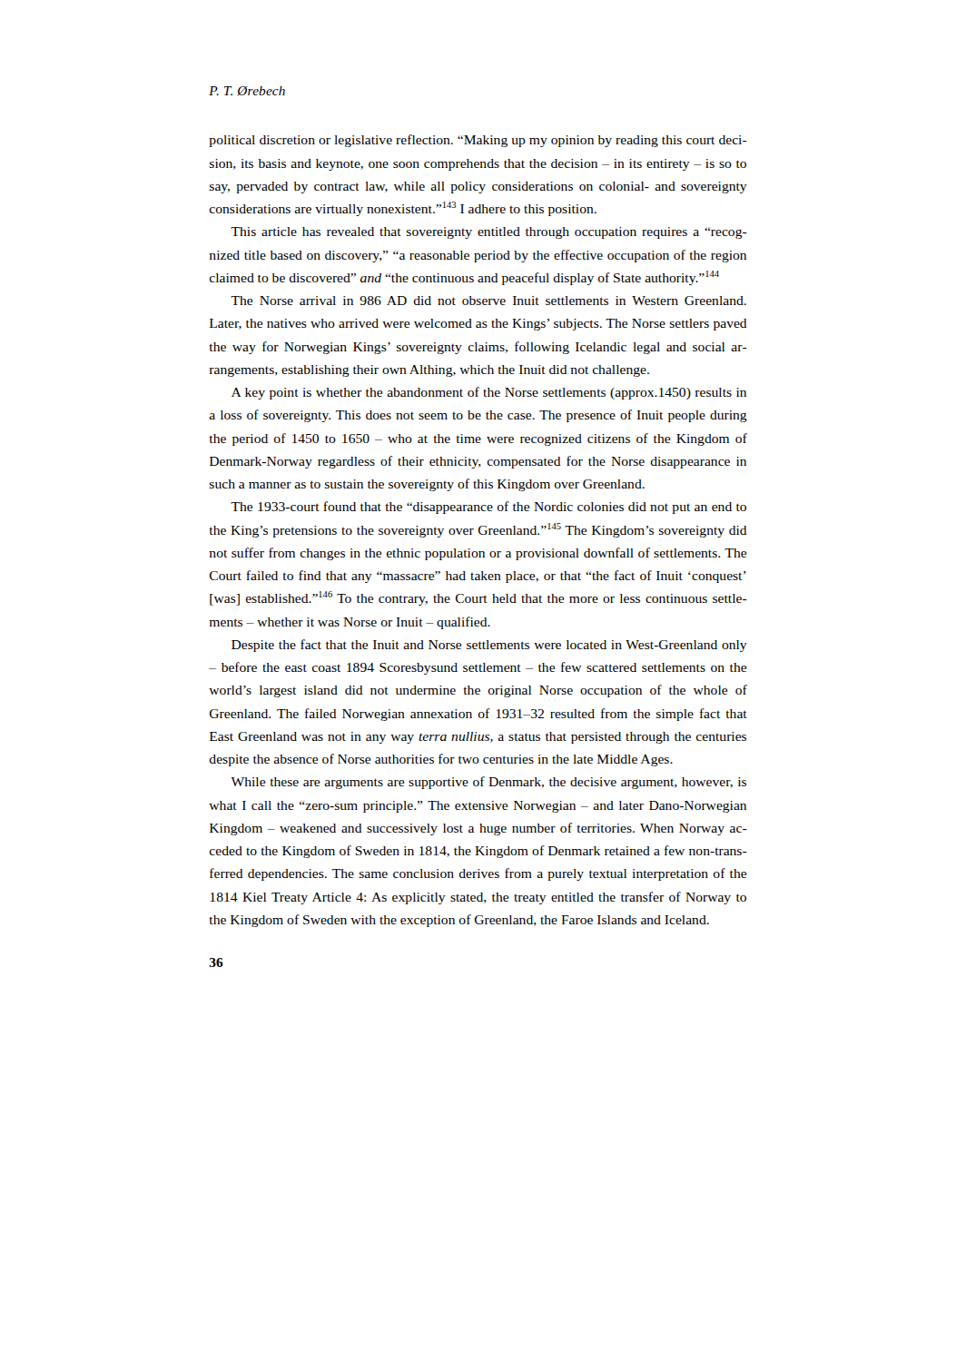P. T. Ørebech
political discretion or legislative reflection. “Making up my opinion by reading this court decision, its basis and keynote, one soon comprehends that the decision – in its entirety – is so to say, pervaded by contract law, while all policy considerations on colonial- and sovereignty considerations are virtually nonexistent.”143 I adhere to this position.
This article has revealed that sovereignty entitled through occupation requires a “recognized title based on discovery,” “a reasonable period by the effective occupation of the region claimed to be discovered” and “the continuous and peaceful display of State authority.”144
The Norse arrival in 986 AD did not observe Inuit settlements in Western Greenland. Later, the natives who arrived were welcomed as the Kings’ subjects. The Norse settlers paved the way for Norwegian Kings’ sovereignty claims, following Icelandic legal and social arrangements, establishing their own Althing, which the Inuit did not challenge.
A key point is whether the abandonment of the Norse settlements (approx.1450) results in a loss of sovereignty. This does not seem to be the case. The presence of Inuit people during the period of 1450 to 1650 – who at the time were recognized citizens of the Kingdom of Denmark-Norway regardless of their ethnicity, compensated for the Norse disappearance in such a manner as to sustain the sovereignty of this Kingdom over Greenland.
The 1933-court found that the “disappearance of the Nordic colonies did not put an end to the King’s pretensions to the sovereignty over Greenland.”145 The Kingdom’s sovereignty did not suffer from changes in the ethnic population or a provisional downfall of settlements. The Court failed to find that any “massacre” had taken place, or that “the fact of Inuit ‘conquest’ [was] established.”146 To the contrary, the Court held that the more or less continuous settlements – whether it was Norse or Inuit – qualified.
Despite the fact that the Inuit and Norse settlements were located in West-Greenland only – before the east coast 1894 Scoresbysund settlement – the few scattered settlements on the world’s largest island did not undermine the original Norse occupation of the whole of Greenland. The failed Norwegian annexation of 1931–32 resulted from the simple fact that East Greenland was not in any way terra nullius, a status that persisted through the centuries despite the absence of Norse authorities for two centuries in the late Middle Ages.
While these are arguments are supportive of Denmark, the decisive argument, however, is what I call the “zero-sum principle.” The extensive Norwegian – and later Dano-Norwegian Kingdom – weakened and successively lost a huge number of territories. When Norway acceded to the Kingdom of Sweden in 1814, the Kingdom of Denmark retained a few non-transferred dependencies. The same conclusion derives from a purely textual interpretation of the 1814 Kiel Treaty Article 4: As explicitly stated, the treaty entitled the transfer of Norway to the Kingdom of Sweden with the exception of Greenland, the Faroe Islands and Iceland.
36